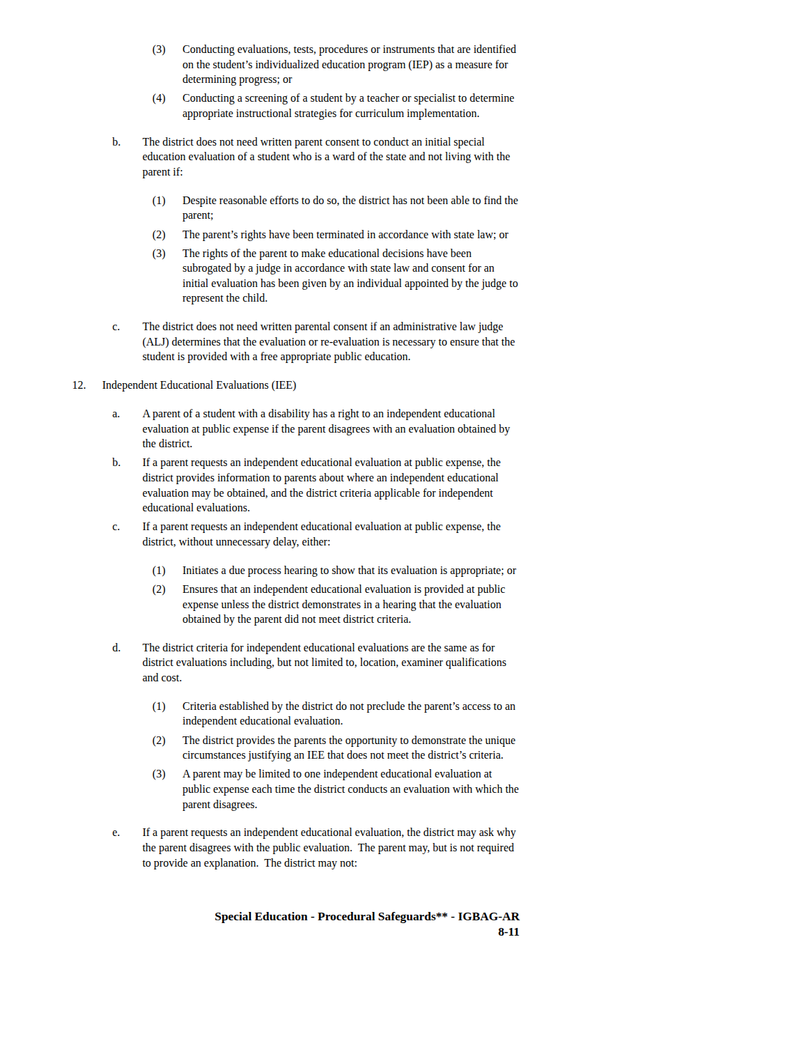(3)
Conducting evaluations, tests, procedures or instruments that are identified on the student’s individualized education program (IEP) as a measure for determining progress; or
(4)
Conducting a screening of a student by a teacher or specialist to determine appropriate instructional strategies for curriculum implementation.
b.
The district does not need written parent consent to conduct an initial special education evaluation of a student who is a ward of the state and not living with the parent if:
(1)
Despite reasonable efforts to do so, the district has not been able to find the parent;
(2)
The parent’s rights have been terminated in accordance with state law; or
(3)
The rights of the parent to make educational decisions have been subrogated by a judge in accordance with state law and consent for an initial evaluation has been given by an individual appointed by the judge to represent the child.
c.
The district does not need written parental consent if an administrative law judge (ALJ) determines that the evaluation or re-evaluation is necessary to ensure that the student is provided with a free appropriate public education.
12.
Independent Educational Evaluations (IEE)
a.
A parent of a student with a disability has a right to an independent educational evaluation at public expense if the parent disagrees with an evaluation obtained by the district.
b.
If a parent requests an independent educational evaluation at public expense, the district provides information to parents about where an independent educational evaluation may be obtained, and the district criteria applicable for independent educational evaluations.
c.
If a parent requests an independent educational evaluation at public expense, the district, without unnecessary delay, either:
(1)
Initiates a due process hearing to show that its evaluation is appropriate; or
(2)
Ensures that an independent educational evaluation is provided at public expense unless the district demonstrates in a hearing that the evaluation obtained by the parent did not meet district criteria.
d.
The district criteria for independent educational evaluations are the same as for district evaluations including, but not limited to, location, examiner qualifications and cost.
(1)
Criteria established by the district do not preclude the parent’s access to an independent educational evaluation.
(2)
The district provides the parents the opportunity to demonstrate the unique circumstances justifying an IEE that does not meet the district’s criteria.
(3)
A parent may be limited to one independent educational evaluation at public expense each time the district conducts an evaluation with which the parent disagrees.
e.
If a parent requests an independent educational evaluation, the district may ask why the parent disagrees with the public evaluation. The parent may, but is not required to provide an explanation. The district may not:
Special Education - Procedural Safeguards** - IGBAG-AR 8-11